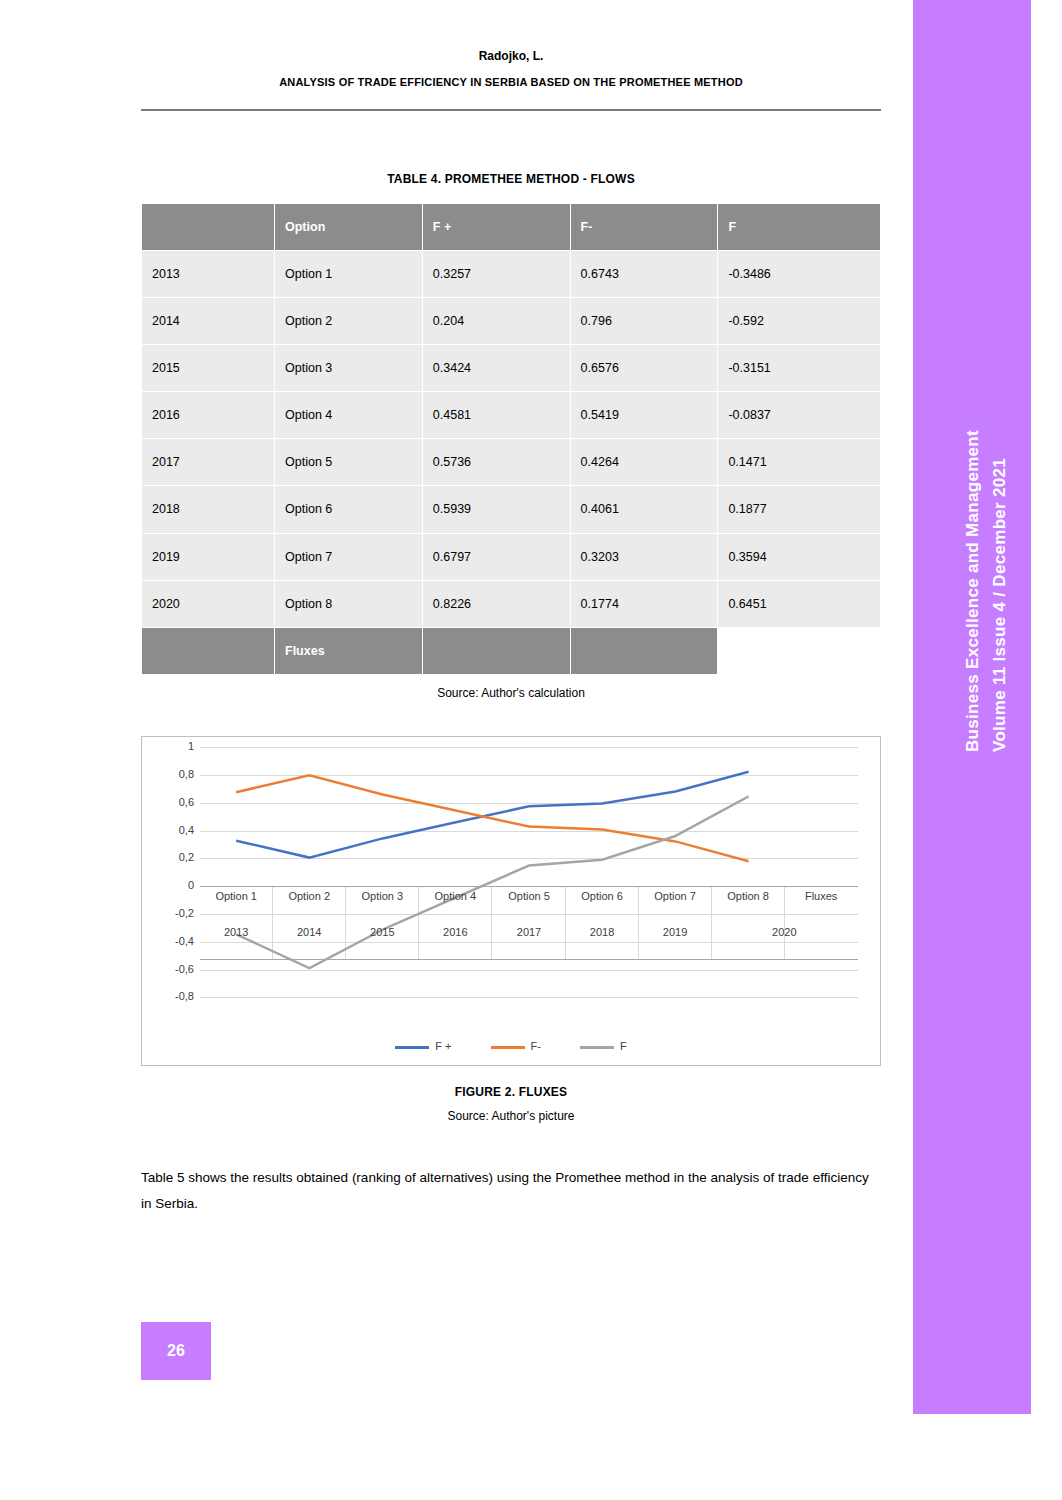Business Excellence and Management
Volume 11 Issue 4 / December 2021
Radojko, L.
ANALYSIS OF TRADE EFFICIENCY IN SERBIA BASED ON THE PROMETHEE METHOD
TABLE 4. PROMETHEE METHOD - FLOWS
| | Option | F + | F- | F |
| 2013 | Option 1 | 0.3257 | 0.6743 | -0.3486 |
| 2014 | Option 2 | 0.204 | 0.796 | -0.592 |
| 2015 | Option 3 | 0.3424 | 0.6576 | -0.3151 |
| 2016 | Option 4 | 0.4581 | 0.5419 | -0.0837 |
| 2017 | Option 5 | 0.5736 | 0.4264 | 0.1471 |
| 2018 | Option 6 | 0.5939 | 0.4061 | 0.1877 |
| 2019 | Option 7 | 0.6797 | 0.3203 | 0.3594 |
| 2020 | Option 8 | 0.8226 | 0.1774 | 0.6451 |
| | Fluxes | | | |
Source: Author's calculation
1 0,8 0,6 0,4 0,2 0 -0,2 -0,4 -0,6 -0,8
Option 1 Option 2 Option 3 Option 4 Option 5 Option 6 Option 7 Option 8 Fluxes
2013 2014 2015 2016 2017 2018 2019 2020
F + F- F
FIGURE 2. FLUXES
Source: Author's picture
Table 5 shows the results obtained (ranking of alternatives) using the Promethee method in the analysis of trade efficiency in Serbia.
26